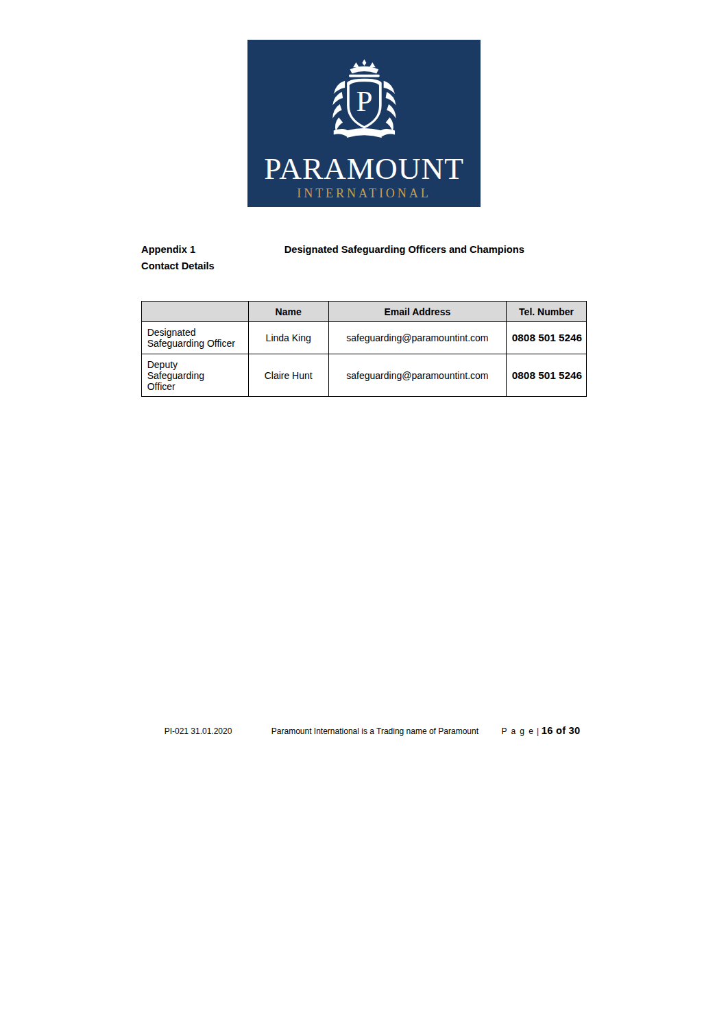P
PARAMOUNT INTERNATIONAL
Appendix 1 Designated Safeguarding Officers and Champions
Contact Details
| | Name | Email Address | Tel. Number |
| --- | --- | --- | --- |
| Designated Safeguarding Officer | Linda King | safeguarding@paramountint.com | 0808 501 5246 |
| Deputy Safeguarding Officer | Claire Hunt | safeguarding@paramountint.com | 0808 501 5246 |
PI-021 31.01.2020 Paramount International is a Trading name of Paramount P a g e | 16 of 30